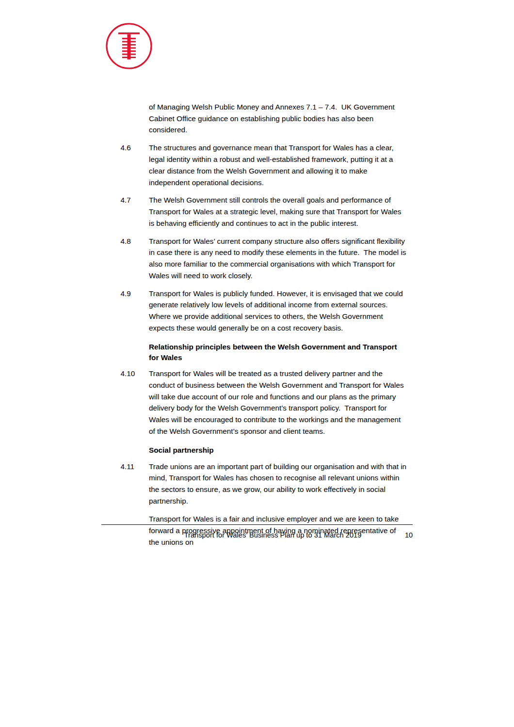of Managing Welsh Public Money and Annexes 7.1 – 7.4. UK Government Cabinet Office guidance on establishing public bodies has also been considered.
4.6
The structures and governance mean that Transport for Wales has a clear, legal identity within a robust and well-established framework, putting it at a clear distance from the Welsh Government and allowing it to make independent operational decisions.
4.7
The Welsh Government still controls the overall goals and performance of Transport for Wales at a strategic level, making sure that Transport for Wales is behaving efficiently and continues to act in the public interest.
4.8
Transport for Wales’ current company structure also offers significant flexibility in case there is any need to modify these elements in the future. The model is also more familiar to the commercial organisations with which Transport for Wales will need to work closely.
4.9
Transport for Wales is publicly funded. However, it is envisaged that we could generate relatively low levels of additional income from external sources. Where we provide additional services to others, the Welsh Government expects these would generally be on a cost recovery basis.
Relationship principles between the Welsh Government and Transport for Wales
4.10
Transport for Wales will be treated as a trusted delivery partner and the conduct of business between the Welsh Government and Transport for Wales will take due account of our role and functions and our plans as the primary delivery body for the Welsh Government’s transport policy. Transport for Wales will be encouraged to contribute to the workings and the management of the Welsh Government’s sponsor and client teams.
Social partnership
4.11
Trade unions are an important part of building our organisation and with that in mind, Transport for Wales has chosen to recognise all relevant unions within the sectors to ensure, as we grow, our ability to work effectively in social partnership.
Transport for Wales is a fair and inclusive employer and we are keen to take forward a progressive appointment of having a nominated representative of the unions on
Transport for Wales’ Business Plan up to 31 March 2019 10